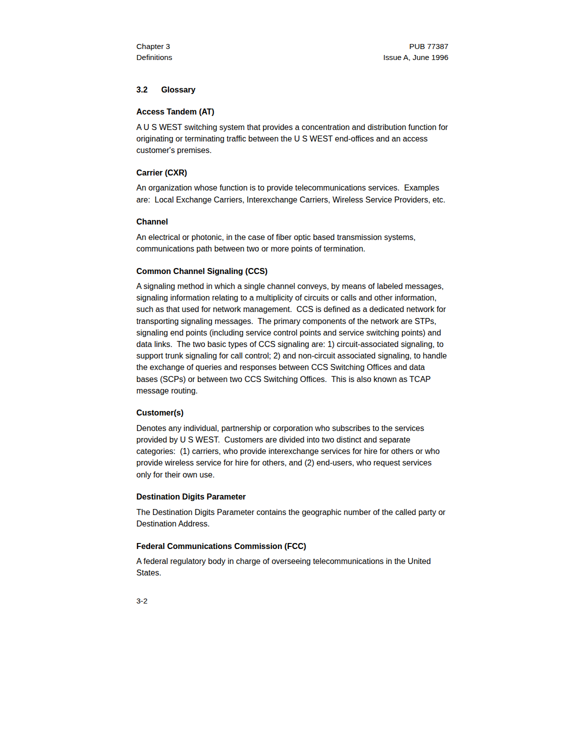| Chapter 3 | PUB 77387 |
| Definitions | Issue A, June 1996 |
3.2 Glossary
Access Tandem (AT)
A U S WEST switching system that provides a concentration and distribution function for originating or terminating traffic between the U S WEST end-offices and an access customer's premises.
Carrier (CXR)
An organization whose function is to provide telecommunications services. Examples are: Local Exchange Carriers, Interexchange Carriers, Wireless Service Providers, etc.
Channel
An electrical or photonic, in the case of fiber optic based transmission systems, communications path between two or more points of termination.
Common Channel Signaling (CCS)
A signaling method in which a single channel conveys, by means of labeled messages, signaling information relating to a multiplicity of circuits or calls and other information, such as that used for network management. CCS is defined as a dedicated network for transporting signaling messages. The primary components of the network are STPs, signaling end points (including service control points and service switching points) and data links. The two basic types of CCS signaling are: 1) circuit-associated signaling, to support trunk signaling for call control; 2) and non-circuit associated signaling, to handle the exchange of queries and responses between CCS Switching Offices and data bases (SCPs) or between two CCS Switching Offices. This is also known as TCAP message routing.
Customer(s)
Denotes any individual, partnership or corporation who subscribes to the services provided by U S WEST. Customers are divided into two distinct and separate categories: (1) carriers, who provide interexchange services for hire for others or who provide wireless service for hire for others, and (2) end-users, who request services only for their own use.
Destination Digits Parameter
The Destination Digits Parameter contains the geographic number of the called party or Destination Address.
Federal Communications Commission (FCC)
A federal regulatory body in charge of overseeing telecommunications in the United States.
3-2